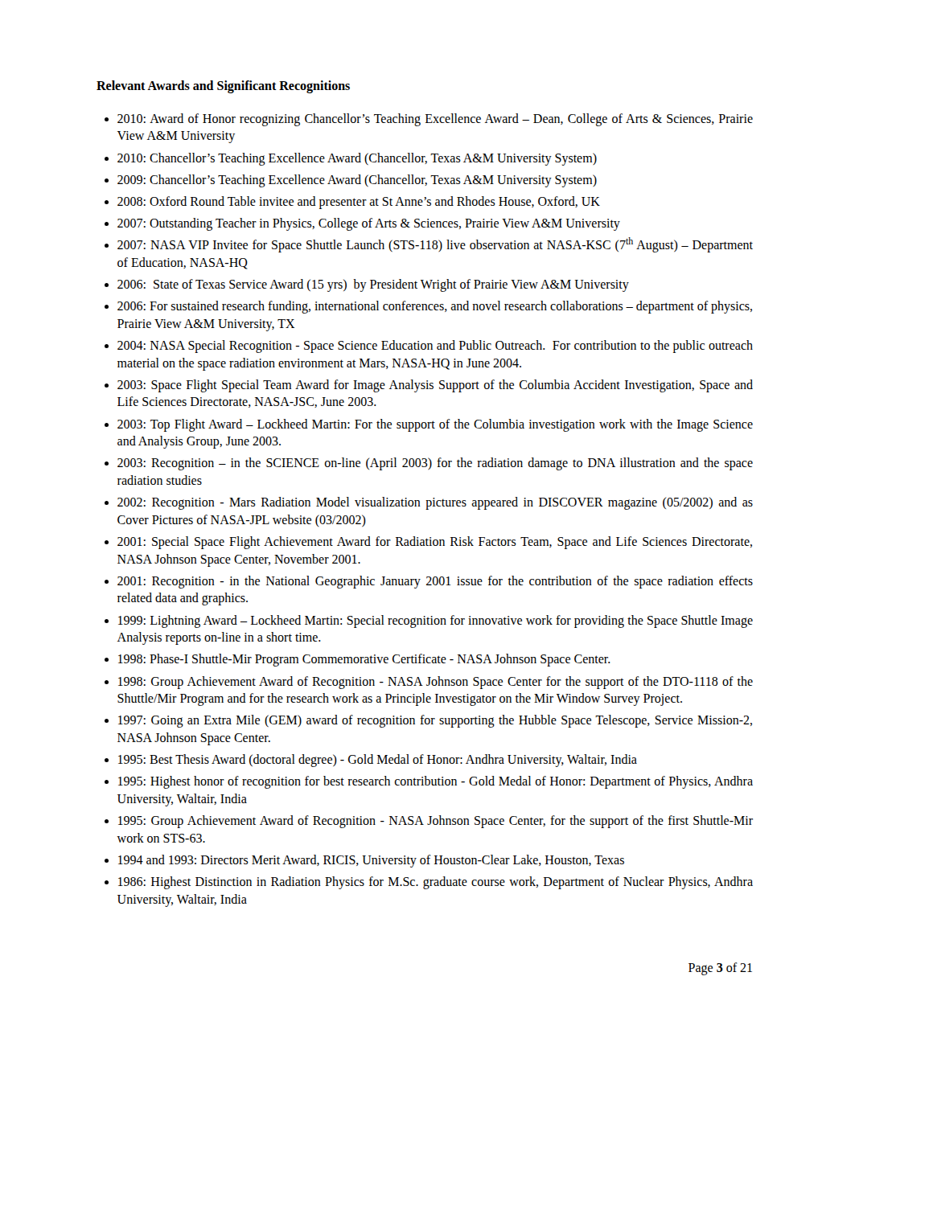Relevant Awards and Significant Recognitions
2010: Award of Honor recognizing Chancellor’s Teaching Excellence Award – Dean, College of Arts & Sciences, Prairie View A&M University
2010: Chancellor’s Teaching Excellence Award (Chancellor, Texas A&M University System)
2009: Chancellor’s Teaching Excellence Award (Chancellor, Texas A&M University System)
2008: Oxford Round Table invitee and presenter at St Anne’s and Rhodes House, Oxford, UK
2007: Outstanding Teacher in Physics, College of Arts & Sciences, Prairie View A&M University
2007: NASA VIP Invitee for Space Shuttle Launch (STS-118) live observation at NASA-KSC (7th August) – Department of Education, NASA-HQ
2006: State of Texas Service Award (15 yrs) by President Wright of Prairie View A&M University
2006: For sustained research funding, international conferences, and novel research collaborations – department of physics, Prairie View A&M University, TX
2004: NASA Special Recognition - Space Science Education and Public Outreach. For contribution to the public outreach material on the space radiation environment at Mars, NASA-HQ in June 2004.
2003: Space Flight Special Team Award for Image Analysis Support of the Columbia Accident Investigation, Space and Life Sciences Directorate, NASA-JSC, June 2003.
2003: Top Flight Award – Lockheed Martin: For the support of the Columbia investigation work with the Image Science and Analysis Group, June 2003.
2003: Recognition – in the SCIENCE on-line (April 2003) for the radiation damage to DNA illustration and the space radiation studies
2002: Recognition - Mars Radiation Model visualization pictures appeared in DISCOVER magazine (05/2002) and as Cover Pictures of NASA-JPL website (03/2002)
2001: Special Space Flight Achievement Award for Radiation Risk Factors Team, Space and Life Sciences Directorate, NASA Johnson Space Center, November 2001.
2001: Recognition - in the National Geographic January 2001 issue for the contribution of the space radiation effects related data and graphics.
1999: Lightning Award – Lockheed Martin: Special recognition for innovative work for providing the Space Shuttle Image Analysis reports on-line in a short time.
1998: Phase-I Shuttle-Mir Program Commemorative Certificate - NASA Johnson Space Center.
1998: Group Achievement Award of Recognition - NASA Johnson Space Center for the support of the DTO-1118 of the Shuttle/Mir Program and for the research work as a Principle Investigator on the Mir Window Survey Project.
1997: Going an Extra Mile (GEM) award of recognition for supporting the Hubble Space Telescope, Service Mission-2, NASA Johnson Space Center.
1995: Best Thesis Award (doctoral degree) - Gold Medal of Honor: Andhra University, Waltair, India
1995: Highest honor of recognition for best research contribution - Gold Medal of Honor: Department of Physics, Andhra University, Waltair, India
1995: Group Achievement Award of Recognition - NASA Johnson Space Center, for the support of the first Shuttle-Mir work on STS-63.
1994 and 1993: Directors Merit Award, RICIS, University of Houston-Clear Lake, Houston, Texas
1986: Highest Distinction in Radiation Physics for M.Sc. graduate course work, Department of Nuclear Physics, Andhra University, Waltair, India
Page 3 of 21